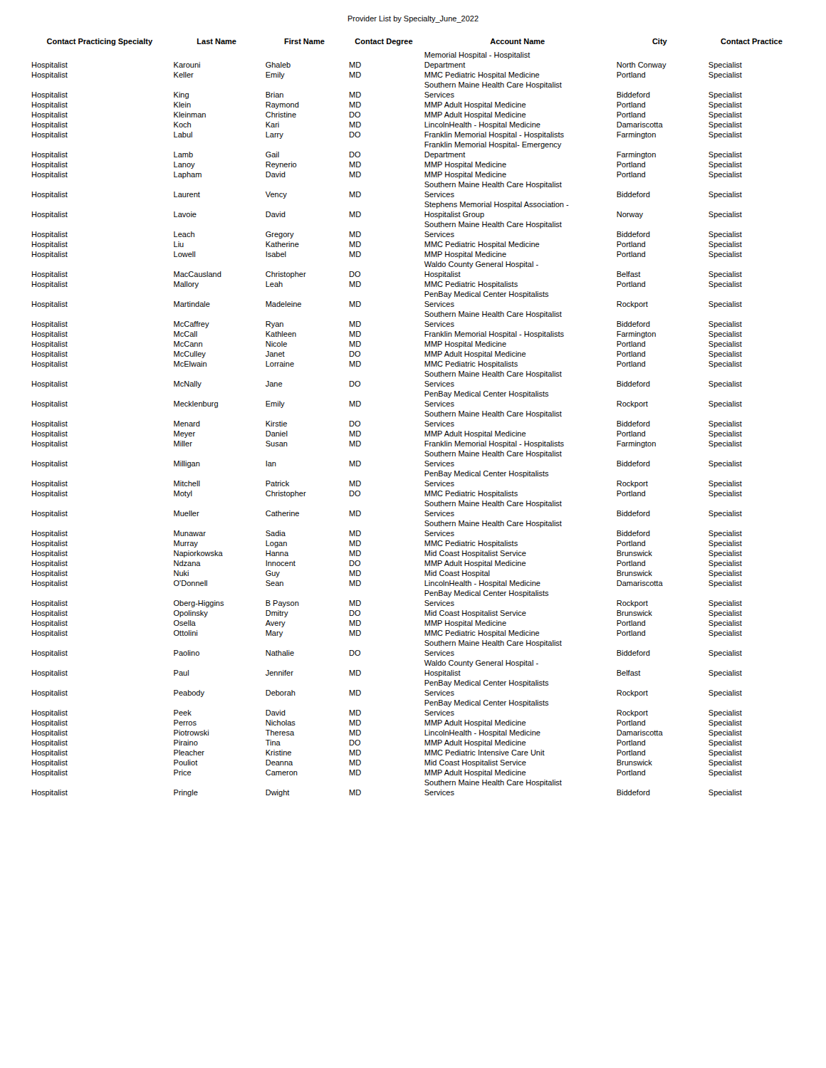Provider List by Specialty_June_2022
| Contact Practicing Specialty | Last Name | First Name | Contact Degree | Account Name | City | Contact Practice |
| --- | --- | --- | --- | --- | --- | --- |
| | | | | Memorial Hospital - Hospitalist | | |
| Hospitalist | Karouni | Ghaleb | MD | Department | North Conway | Specialist |
| Hospitalist | Keller | Emily | MD | MMC Pediatric Hospital Medicine | Portland | Specialist |
| | | | | Southern Maine Health Care Hospitalist | | |
| Hospitalist | King | Brian | MD | Services | Biddeford | Specialist |
| Hospitalist | Klein | Raymond | MD | MMP Adult Hospital Medicine | Portland | Specialist |
| Hospitalist | Kleinman | Christine | DO | MMP Adult Hospital Medicine | Portland | Specialist |
| Hospitalist | Koch | Kari | MD | LincolnHealth - Hospital Medicine | Damariscotta | Specialist |
| Hospitalist | Labul | Larry | DO | Franklin Memorial Hospital - Hospitalists | Farmington | Specialist |
| | | | | Franklin Memorial Hospital- Emergency | | |
| Hospitalist | Lamb | Gail | DO | Department | Farmington | Specialist |
| Hospitalist | Lanoy | Reynerio | MD | MMP Hospital Medicine | Portland | Specialist |
| Hospitalist | Lapham | David | MD | MMP Hospital Medicine | Portland | Specialist |
| | | | | Southern Maine Health Care Hospitalist | | |
| Hospitalist | Laurent | Vency | MD | Services | Biddeford | Specialist |
| | | | | Stephens Memorial Hospital Association - | | |
| Hospitalist | Lavoie | David | MD | Hospitalist Group | Norway | Specialist |
| | | | | Southern Maine Health Care Hospitalist | | |
| Hospitalist | Leach | Gregory | MD | Services | Biddeford | Specialist |
| Hospitalist | Liu | Katherine | MD | MMC Pediatric Hospital Medicine | Portland | Specialist |
| Hospitalist | Lowell | Isabel | MD | MMP Hospital Medicine | Portland | Specialist |
| | | | | Waldo County General Hospital - | | |
| Hospitalist | MacCausland | Christopher | DO | Hospitalist | Belfast | Specialist |
| Hospitalist | Mallory | Leah | MD | MMC Pediatric Hospitalists | Portland | Specialist |
| | | | | PenBay Medical Center Hospitalists | | |
| Hospitalist | Martindale | Madeleine | MD | Services | Rockport | Specialist |
| | | | | Southern Maine Health Care Hospitalist | | |
| Hospitalist | McCaffrey | Ryan | MD | Services | Biddeford | Specialist |
| Hospitalist | McCall | Kathleen | MD | Franklin Memorial Hospital - Hospitalists | Farmington | Specialist |
| Hospitalist | McCann | Nicole | MD | MMP Hospital Medicine | Portland | Specialist |
| Hospitalist | McCulley | Janet | DO | MMP Adult Hospital Medicine | Portland | Specialist |
| Hospitalist | McElwain | Lorraine | MD | MMC Pediatric Hospitalists | Portland | Specialist |
| | | | | Southern Maine Health Care Hospitalist | | |
| Hospitalist | McNally | Jane | DO | Services | Biddeford | Specialist |
| | | | | PenBay Medical Center Hospitalists | | |
| Hospitalist | Mecklenburg | Emily | MD | Services | Rockport | Specialist |
| | | | | Southern Maine Health Care Hospitalist | | |
| Hospitalist | Menard | Kirstie | DO | Services | Biddeford | Specialist |
| Hospitalist | Meyer | Daniel | MD | MMP Adult Hospital Medicine | Portland | Specialist |
| Hospitalist | Miller | Susan | MD | Franklin Memorial Hospital - Hospitalists | Farmington | Specialist |
| | | | | Southern Maine Health Care Hospitalist | | |
| Hospitalist | Milligan | Ian | MD | Services | Biddeford | Specialist |
| | | | | PenBay Medical Center Hospitalists | | |
| Hospitalist | Mitchell | Patrick | MD | Services | Rockport | Specialist |
| Hospitalist | Motyl | Christopher | DO | MMC Pediatric Hospitalists | Portland | Specialist |
| | | | | Southern Maine Health Care Hospitalist | | |
| Hospitalist | Mueller | Catherine | MD | Services | Biddeford | Specialist |
| | | | | Southern Maine Health Care Hospitalist | | |
| Hospitalist | Munawar | Sadia | MD | Services | Biddeford | Specialist |
| Hospitalist | Murray | Logan | MD | MMC Pediatric Hospitalists | Portland | Specialist |
| Hospitalist | Napiorkowska | Hanna | MD | Mid Coast Hospitalist Service | Brunswick | Specialist |
| Hospitalist | Ndzana | Innocent | DO | MMP Adult Hospital Medicine | Portland | Specialist |
| Hospitalist | Nuki | Guy | MD | Mid Coast Hospital | Brunswick | Specialist |
| Hospitalist | O'Donnell | Sean | MD | LincolnHealth - Hospital Medicine | Damariscotta | Specialist |
| | | | | PenBay Medical Center Hospitalists | | |
| Hospitalist | Oberg-Higgins | B Payson | MD | Services | Rockport | Specialist |
| Hospitalist | Opolinsky | Dmitry | DO | Mid Coast Hospitalist Service | Brunswick | Specialist |
| Hospitalist | Osella | Avery | MD | MMP Hospital Medicine | Portland | Specialist |
| Hospitalist | Ottolini | Mary | MD | MMC Pediatric Hospital Medicine | Portland | Specialist |
| | | | | Southern Maine Health Care Hospitalist | | |
| Hospitalist | Paolino | Nathalie | DO | Services | Biddeford | Specialist |
| | | | | Waldo County General Hospital - | | |
| Hospitalist | Paul | Jennifer | MD | Hospitalist | Belfast | Specialist |
| | | | | PenBay Medical Center Hospitalists | | |
| Hospitalist | Peabody | Deborah | MD | Services | Rockport | Specialist |
| | | | | PenBay Medical Center Hospitalists | | |
| Hospitalist | Peek | David | MD | Services | Rockport | Specialist |
| Hospitalist | Perros | Nicholas | MD | MMP Adult Hospital Medicine | Portland | Specialist |
| Hospitalist | Piotrowski | Theresa | MD | LincolnHealth - Hospital Medicine | Damariscotta | Specialist |
| Hospitalist | Piraino | Tina | DO | MMP Adult Hospital Medicine | Portland | Specialist |
| Hospitalist | Pleacher | Kristine | MD | MMC Pediatric Intensive Care Unit | Portland | Specialist |
| Hospitalist | Pouliot | Deanna | MD | Mid Coast Hospitalist Service | Brunswick | Specialist |
| Hospitalist | Price | Cameron | MD | MMP Adult Hospital Medicine | Portland | Specialist |
| | | | | Southern Maine Health Care Hospitalist | | |
| Hospitalist | Pringle | Dwight | MD | Services | Biddeford | Specialist |